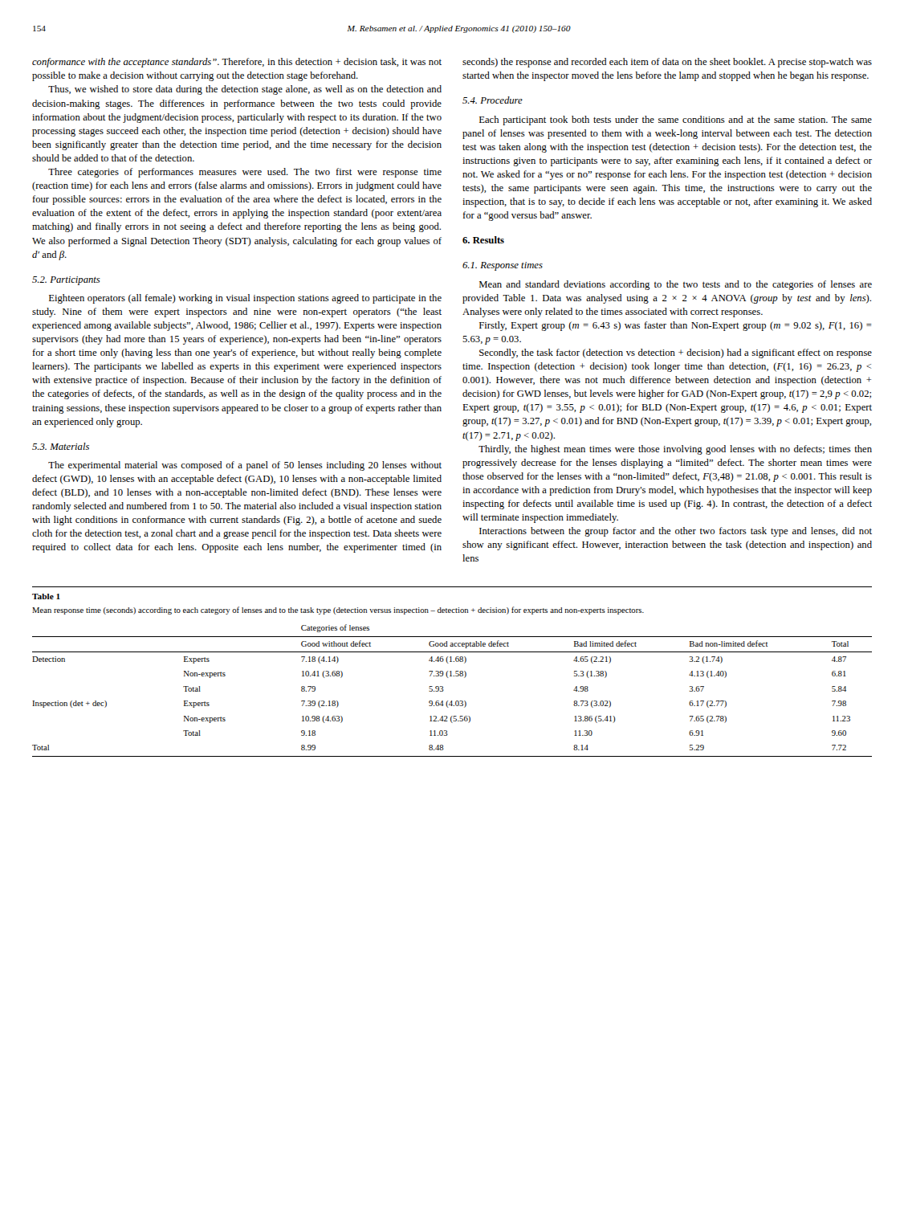154 M. Rebsamen et al. / Applied Ergonomics 41 (2010) 150–160
conformance with the acceptance standards”. Therefore, in this detection + decision task, it was not possible to make a decision without carrying out the detection stage beforehand.
Thus, we wished to store data during the detection stage alone, as well as on the detection and decision-making stages. The differences in performance between the two tests could provide information about the judgment/decision process, particularly with respect to its duration. If the two processing stages succeed each other, the inspection time period (detection + decision) should have been significantly greater than the detection time period, and the time necessary for the decision should be added to that of the detection.
Three categories of performances measures were used. The two first were response time (reaction time) for each lens and errors (false alarms and omissions). Errors in judgment could have four possible sources: errors in the evaluation of the area where the defect is located, errors in the evaluation of the extent of the defect, errors in applying the inspection standard (poor extent/area matching) and finally errors in not seeing a defect and therefore reporting the lens as being good. We also performed a Signal Detection Theory (SDT) analysis, calculating for each group values of d′ and β.
5.2. Participants
Eighteen operators (all female) working in visual inspection stations agreed to participate in the study. Nine of them were expert inspectors and nine were non-expert operators (“the least experienced among available subjects”, Alwood, 1986; Cellier et al., 1997). Experts were inspection supervisors (they had more than 15 years of experience), non-experts had been “in-line” operators for a short time only (having less than one year's of experience, but without really being complete learners). The participants we labelled as experts in this experiment were experienced inspectors with extensive practice of inspection. Because of their inclusion by the factory in the definition of the categories of defects, of the standards, as well as in the design of the quality process and in the training sessions, these inspection supervisors appeared to be closer to a group of experts rather than an experienced only group.
5.3. Materials
The experimental material was composed of a panel of 50 lenses including 20 lenses without defect (GWD), 10 lenses with an acceptable defect (GAD), 10 lenses with a non-acceptable limited defect (BLD), and 10 lenses with a non-acceptable non-limited defect (BND). These lenses were randomly selected and numbered from 1 to 50. The material also included a visual inspection station with light conditions in conformance with current standards (Fig. 2), a bottle of acetone and suede cloth for the detection test, a zonal chart and a grease pencil for the inspection test. Data sheets were required to collect data for each lens. Opposite each lens number, the experimenter timed (in seconds) the response and recorded each item of data on the sheet booklet. A precise stop-watch was started when the inspector moved the lens before the lamp and stopped when he began his response.
5.4. Procedure
Each participant took both tests under the same conditions and at the same station. The same panel of lenses was presented to them with a week-long interval between each test. The detection test was taken along with the inspection test (detection + decision tests). For the detection test, the instructions given to participants were to say, after examining each lens, if it contained a defect or not. We asked for a “yes or no” response for each lens. For the inspection test (detection + decision tests), the same participants were seen again. This time, the instructions were to carry out the inspection, that is to say, to decide if each lens was acceptable or not, after examining it. We asked for a “good versus bad” answer.
6. Results
6.1. Response times
Mean and standard deviations according to the two tests and to the categories of lenses are provided Table 1. Data was analysed using a 2 × 2 × 4 ANOVA (group by test and by lens). Analyses were only related to the times associated with correct responses.
Firstly, Expert group (m = 6.43 s) was faster than Non-Expert group (m = 9.02 s), F(1, 16) = 5.63, p = 0.03.
Secondly, the task factor (detection vs detection + decision) had a significant effect on response time. Inspection (detection + decision) took longer time than detection, (F(1, 16) = 26.23, p < 0.001). However, there was not much difference between detection and inspection (detection + decision) for GWD lenses, but levels were higher for GAD (Non-Expert group, t(17) = 2,9 p < 0.02; Expert group, t(17) = 3.55, p < 0.01); for BLD (Non-Expert group, t(17) = 4.6, p < 0.01; Expert group, t(17) = 3.27, p < 0.01) and for BND (Non-Expert group, t(17) = 3.39, p < 0.01; Expert group, t(17) = 2.71, p < 0.02).
Thirdly, the highest mean times were those involving good lenses with no defects; times then progressively decrease for the lenses displaying a “limited” defect. The shorter mean times were those observed for the lenses with a “non-limited” defect, F(3,48) = 21.08, p < 0.001. This result is in accordance with a prediction from Drury's model, which hypothesises that the inspector will keep inspecting for defects until available time is used up (Fig. 4). In contrast, the detection of a defect will terminate inspection immediately.
Interactions between the group factor and the other two factors task type and lenses, did not show any significant effect. However, interaction between the task (detection and inspection) and lens
Table 1
Mean response time (seconds) according to each category of lenses and to the task type (detection versus inspection – detection + decision) for experts and non-experts inspectors.
| | | Categories of lenses |
| --- | --- | --- |
| | | Good without defect | Good acceptable defect | Bad limited defect | Bad non-limited defect | Total |
| Detection | Experts | 7.18 (4.14) | 4.46 (1.68) | 4.65 (2.21) | 3.2 (1.74) | 4.87 |
| | Non-experts | 10.41 (3.68) | 7.39 (1.58) | 5.3 (1.38) | 4.13 (1.40) | 6.81 |
| | Total | 8.79 | 5.93 | 4.98 | 3.67 | 5.84 |
| Inspection (det + dec) | Experts | 7.39 (2.18) | 9.64 (4.03) | 8.73 (3.02) | 6.17 (2.77) | 7.98 |
| | Non-experts | 10.98 (4.63) | 12.42 (5.56) | 13.86 (5.41) | 7.65 (2.78) | 11.23 |
| | Total | 9.18 | 11.03 | 11.30 | 6.91 | 9.60 |
| Total | | 8.99 | 8.48 | 8.14 | 5.29 | 7.72 |